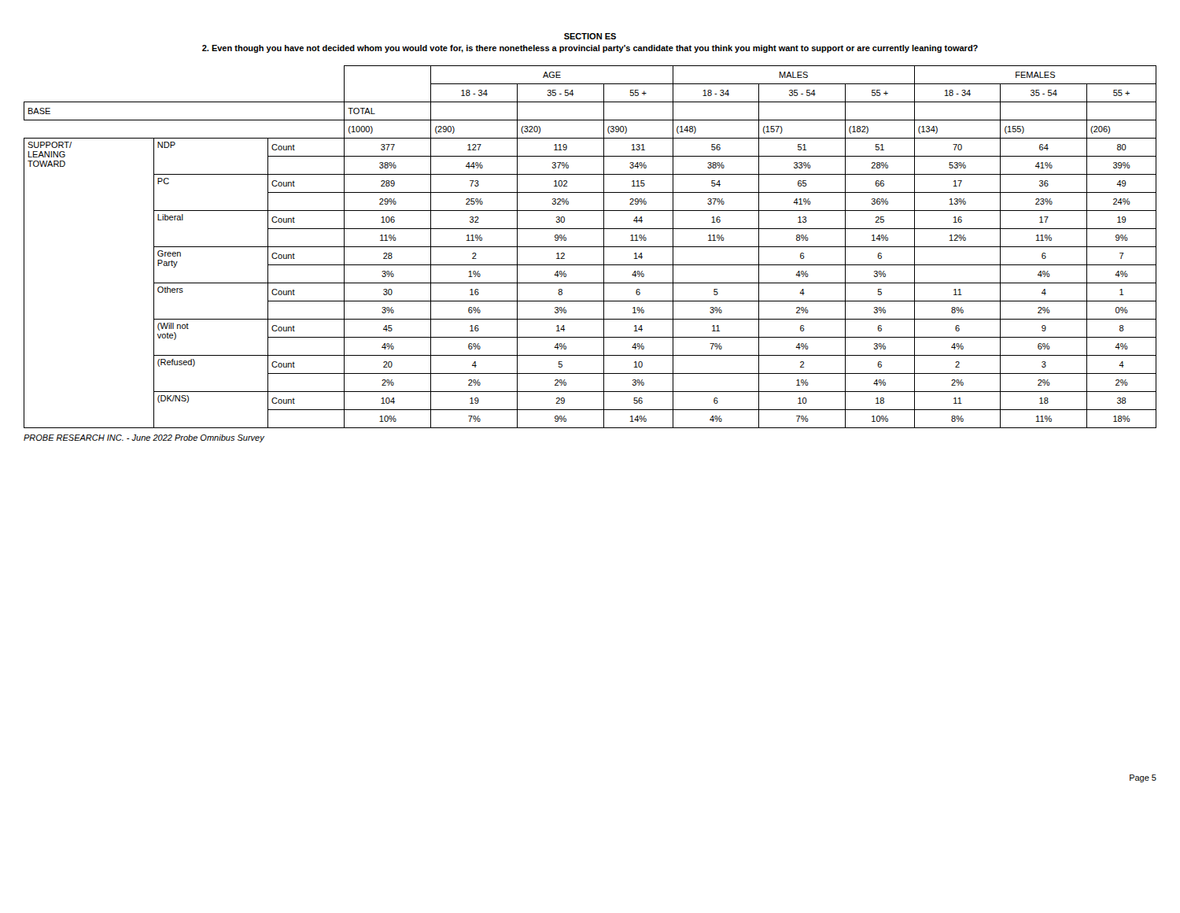SECTION ES
2. Even though you have not decided whom you would vote for, is there nonetheless a provincial party's candidate that you think you might want to support or are currently leaning toward?
| | | AGE | MALES | FEMALES |
| 18 - 34 | 35 - 54 | 55 + | 18 - 34 | 35 - 54 | 55 + | 18 - 34 | 35 - 54 | 55 + |
| BASE | TOTAL | | | | | | | | | |
| | (1000) | (290) | (320) | (390) | (148) | (157) | (182) | (134) | (155) | (206) |
| SUPPORT/ LEANING TOWARD | NDP | Count | 377 | 127 | 119 | 131 | 56 | 51 | 51 | 70 | 64 | 80 |
| | 38% | 44% | 37% | 34% | 38% | 33% | 28% | 53% | 41% | 39% |
| PC | Count | 289 | 73 | 102 | 115 | 54 | 65 | 66 | 17 | 36 | 49 |
| | 29% | 25% | 32% | 29% | 37% | 41% | 36% | 13% | 23% | 24% |
| Liberal | Count | 106 | 32 | 30 | 44 | 16 | 13 | 25 | 16 | 17 | 19 |
| | 11% | 11% | 9% | 11% | 11% | 8% | 14% | 12% | 11% | 9% |
| Green Party | Count | 28 | 2 | 12 | 14 | | 6 | 6 | | 6 | 7 |
| | 3% | 1% | 4% | 4% | | 4% | 3% | | 4% | 4% |
| Others | Count | 30 | 16 | 8 | 6 | 5 | 4 | 5 | 11 | 4 | 1 |
| | 3% | 6% | 3% | 1% | 3% | 2% | 3% | 8% | 2% | 0% |
| (Will not vote) | Count | 45 | 16 | 14 | 14 | 11 | 6 | 6 | 6 | 9 | 8 |
| | 4% | 6% | 4% | 4% | 7% | 4% | 3% | 4% | 6% | 4% |
| (Refused) | Count | 20 | 4 | 5 | 10 | | 2 | 6 | 2 | 3 | 4 |
| | 2% | 2% | 2% | 3% | | 1% | 4% | 2% | 2% | 2% |
| (DK/NS) | Count | 104 | 19 | 29 | 56 | 6 | 10 | 18 | 11 | 18 | 38 |
| | 10% | 7% | 9% | 14% | 4% | 7% | 10% | 8% | 11% | 18% |
PROBE RESEARCH INC. - June 2022 Probe Omnibus Survey
Page 5